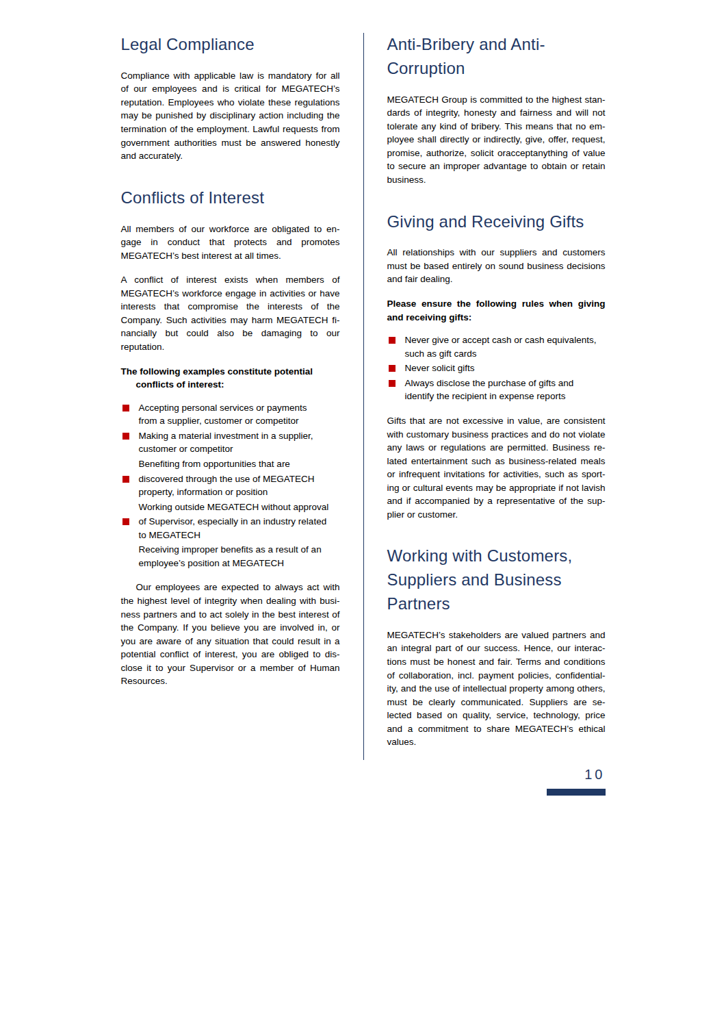Legal Compliance
Compliance with applicable law is mandatory for all of our employees and is critical for MEGATECH’s reputation. Employees who violate these regulations may be punished by disciplinary action including the termination of the employment. Lawful requests from government authorities must be answered honestly and accurately.
Conflicts of Interest
All members of our workforce are obligated to engage in conduct that protects and promotes MEGATECH’s best interest at all times.
A conflict of interest exists when members of MEGATECH’s workforce engage in activities or have interests that compromise the interests of the Company. Such activities may harm MEGATECH financially but could also be damaging to our reputation.
The following examples constitute potential conflicts of interest:
Accepting personal services or payments
from a supplier, customer or competitor
Making a material investment in a supplier,
customer or competitor
Benefiting from opportunities that are
discovered through the use of MEGATECH
property, information or position
Working outside MEGATECH without approval
of Supervisor, especially in an industry related
to MEGATECH
Receiving improper benefits as a result of an
employee’s position at MEGATECH
Our employees are expected to always act with the highest level of integrity when dealing with business partners and to act solely in the best interest of the Company. If you believe you are involved in, or you are aware of any situation that could result in a potential conflict of interest, you are obliged to disclose it to your Supervisor or a member of Human Resources.
Anti-Bribery and Anti-Corruption
MEGATECH Group is committed to the highest standards of integrity, honesty and fairness and will not tolerate any kind of bribery. This means that no employee shall directly or indirectly, give, offer, request, promise, authorize, solicit oracceptanything of value to secure an improper advantage to obtain or retain business.
Giving and Receiving Gifts
All relationships with our suppliers and customers must be based entirely on sound business decisions and fair dealing.
Please ensure the following rules when giving and receiving gifts:
Never give or accept cash or cash equivalents,
such as gift cards
Never solicit gifts
Always disclose the purchase of gifts and
identify the recipient in expense reports
Gifts that are not excessive in value, are consistent with customary business practices and do not violate any laws or regulations are permitted. Business related entertainment such as business-related meals or infrequent invitations for activities, such as sporting or cultural events may be appropriate if not lavish and if accompanied by a representative of the supplier or customer.
Working with Customers,
Suppliers and Business Partners
MEGATECH’s stakeholders are valued partners and an integral part of our success. Hence, our interactions must be honest and fair. Terms and conditions of collaboration, incl. payment policies, confidentiality, and the use of intellectual property among others, must be clearly communicated. Suppliers are selected based on quality, service, technology, price and a commitment to share MEGATECH’s ethical values.
10